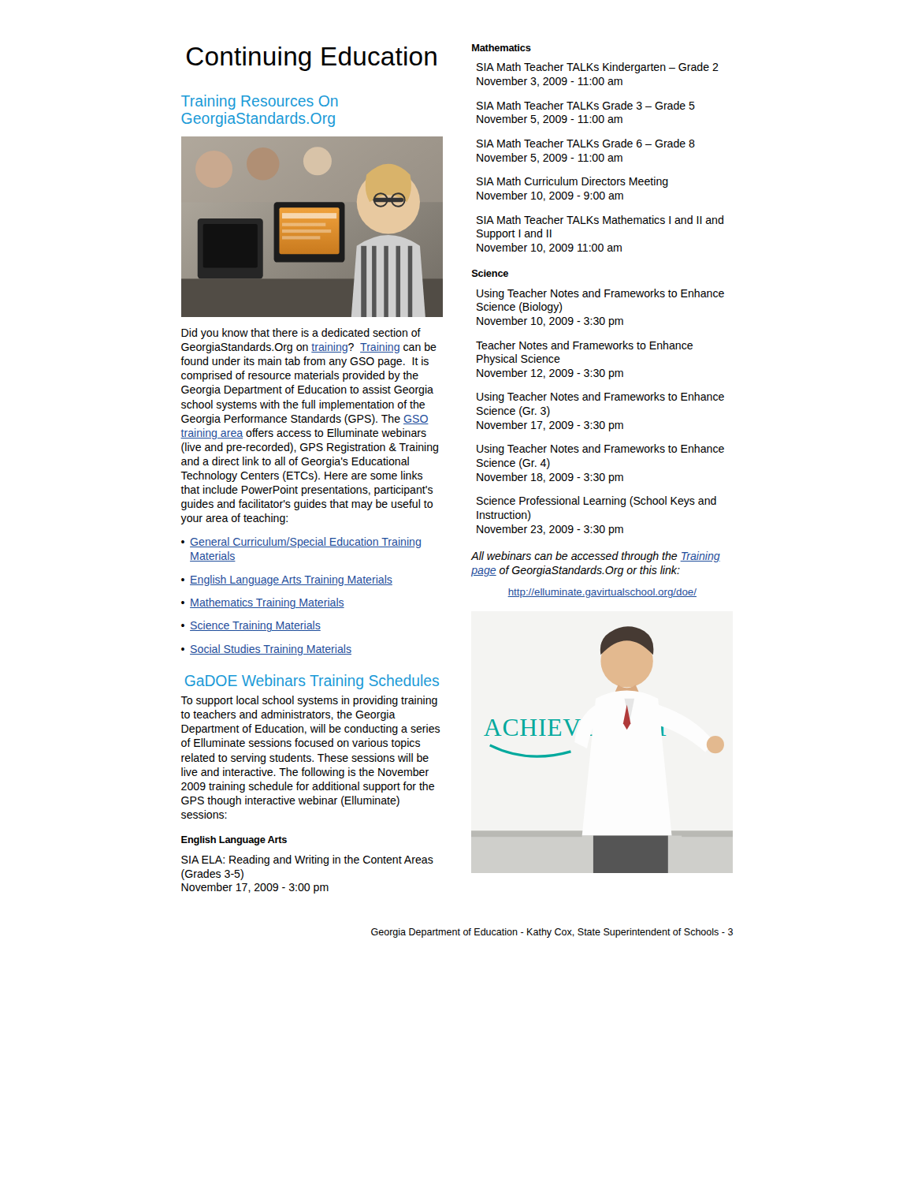Continuing Education
Training Resources On GeorgiaStandards.Org
Did you know that there is a dedicated section of GeorgiaStandards.Org on training? Training can be found under its main tab from any GSO page. It is comprised of resource materials provided by the Georgia Department of Education to assist Georgia school systems with the full implementation of the Georgia Performance Standards (GPS). The GSO training area offers access to Elluminate webinars (live and pre-recorded), GPS Registration & Training and a direct link to all of Georgia's Educational Technology Centers (ETCs). Here are some links that include PowerPoint presentations, participant's guides and facilitator's guides that may be useful to your area of teaching:
General Curriculum/Special Education Training Materials
English Language Arts Training Materials
Mathematics Training Materials
Science Training Materials
Social Studies Training Materials
GaDOE Webinars Training Schedules
To support local school systems in providing training to teachers and administrators, the Georgia Department of Education, will be conducting a series of Elluminate sessions focused on various topics related to serving students. These sessions will be live and interactive. The following is the November 2009 training schedule for additional support for the GPS though interactive webinar (Elluminate) sessions:
English Language Arts
SIA ELA: Reading and Writing in the Content Areas (Grades 3-5) November 17, 2009 - 3:00 pm
Mathematics
SIA Math Teacher TALKs Kindergarten – Grade 2 November 3, 2009 - 11:00 am
SIA Math Teacher TALKs Grade 3 – Grade 5 November 5, 2009 - 11:00 am
SIA Math Teacher TALKs Grade 6 – Grade 8 November 5, 2009 - 11:00 am
SIA Math Curriculum Directors Meeting November 10, 2009 - 9:00 am
SIA Math Teacher TALKs Mathematics I and II and Support I and II November 10, 2009 11:00 am
Science
Using Teacher Notes and Frameworks to Enhance Science (Biology) November 10, 2009 - 3:30 pm
Teacher Notes and Frameworks to Enhance Physical Science November 12, 2009 - 3:30 pm
Using Teacher Notes and Frameworks to Enhance Science (Gr. 3) November 17, 2009 - 3:30 pm
Using Teacher Notes and Frameworks to Enhance Science (Gr. 4) November 18, 2009 - 3:30 pm
Science Professional Learning (School Keys and Instruction) November 23, 2009 - 3:30 pm
All webinars can be accessed through the Training page of GeorgiaStandards.Org or this link:
http://elluminate.gavirtualschool.org/doe/
Georgia Department of Education - Kathy Cox, State Superintendent of Schools - 3